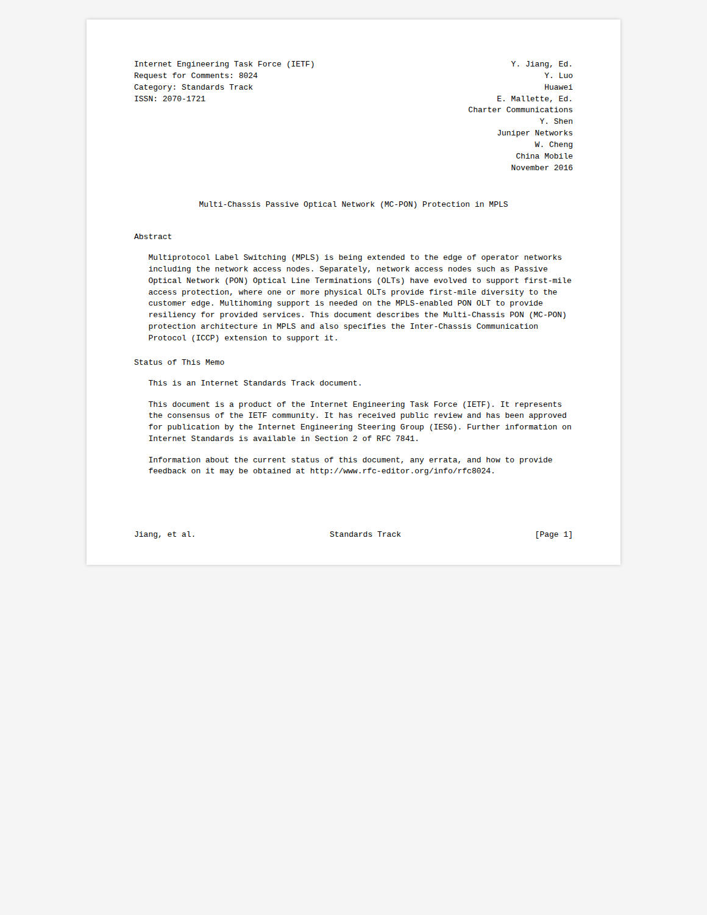| Internet Engineering Task Force (IETF) | Y. Jiang, Ed. |
| Request for Comments: 8024 | Y. Luo |
| Category: Standards Track | Huawei |
| ISSN: 2070-1721 | E. Mallette, Ed. |
| | Charter Communications |
| | Y. Shen |
| | Juniper Networks |
| | W. Cheng |
| | China Mobile |
| | November 2016 |
Multi-Chassis Passive Optical Network (MC-PON) Protection in MPLS
Abstract
Multiprotocol Label Switching (MPLS) is being extended to the edge of operator networks including the network access nodes. Separately, network access nodes such as Passive Optical Network (PON) Optical Line Terminations (OLTs) have evolved to support first-mile access protection, where one or more physical OLTs provide first-mile diversity to the customer edge. Multihoming support is needed on the MPLS-enabled PON OLT to provide resiliency for provided services. This document describes the Multi-Chassis PON (MC-PON) protection architecture in MPLS and also specifies the Inter-Chassis Communication Protocol (ICCP) extension to support it.
Status of This Memo
This is an Internet Standards Track document.
This document is a product of the Internet Engineering Task Force (IETF). It represents the consensus of the IETF community. It has received public review and has been approved for publication by the Internet Engineering Steering Group (IESG). Further information on Internet Standards is available in Section 2 of RFC 7841.
Information about the current status of this document, any errata, and how to provide feedback on it may be obtained at http://www.rfc-editor.org/info/rfc8024.
Jiang, et al. Standards Track [Page 1]